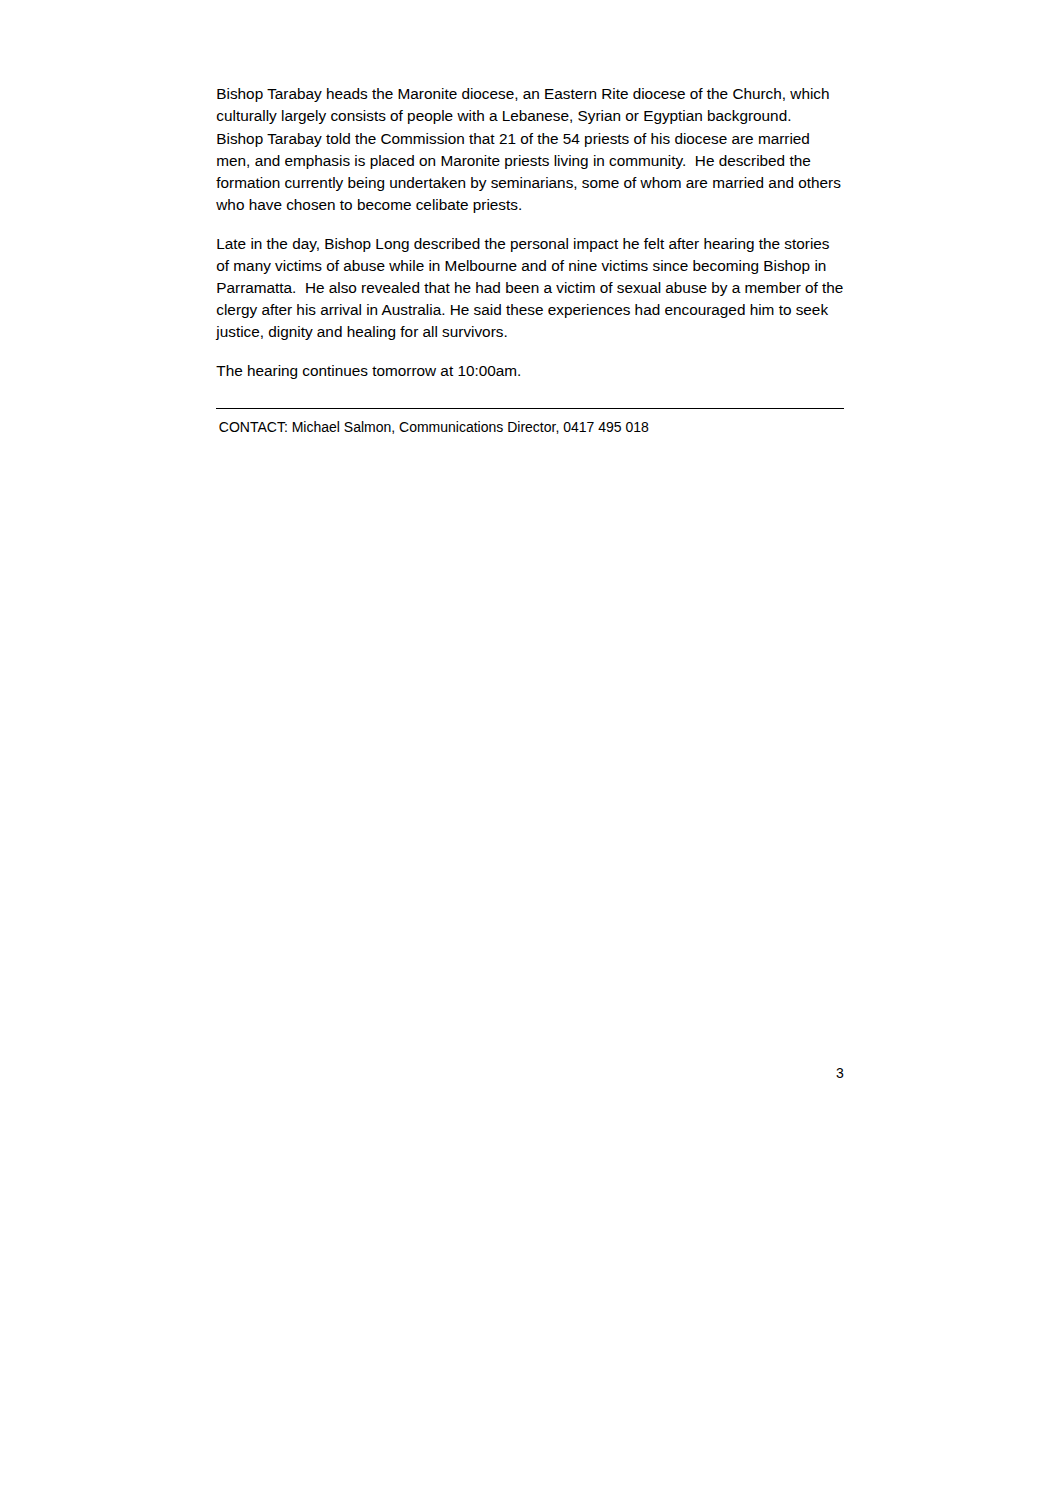Bishop Tarabay heads the Maronite diocese, an Eastern Rite diocese of the Church, which culturally largely consists of people with a Lebanese, Syrian or Egyptian background. Bishop Tarabay told the Commission that 21 of the 54 priests of his diocese are married men, and emphasis is placed on Maronite priests living in community. He described the formation currently being undertaken by seminarians, some of whom are married and others who have chosen to become celibate priests.
Late in the day, Bishop Long described the personal impact he felt after hearing the stories of many victims of abuse while in Melbourne and of nine victims since becoming Bishop in Parramatta. He also revealed that he had been a victim of sexual abuse by a member of the clergy after his arrival in Australia. He said these experiences had encouraged him to seek justice, dignity and healing for all survivors.
The hearing continues tomorrow at 10:00am.
CONTACT: Michael Salmon, Communications Director, 0417 495 018
3